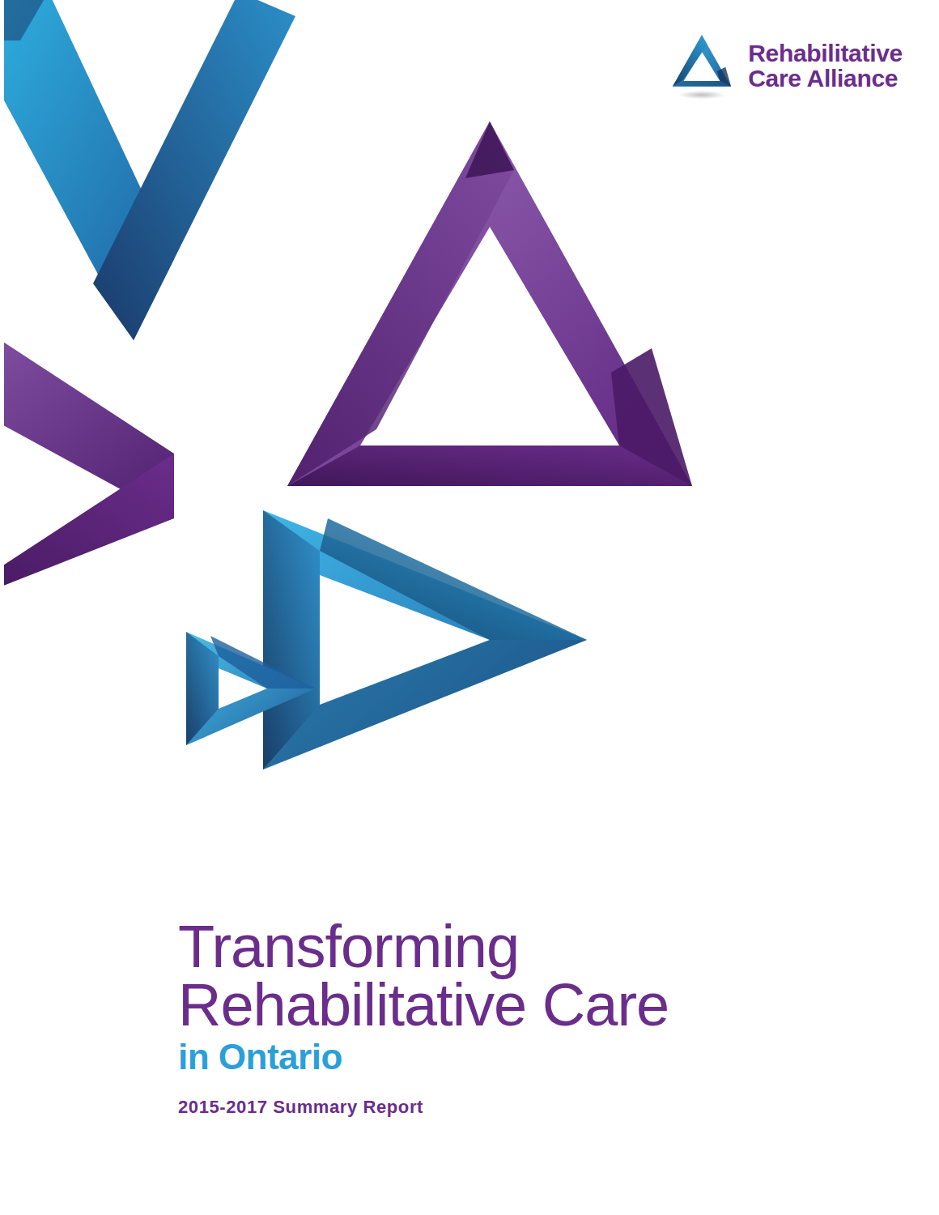Rehabilitative Care Alliance
Transforming Rehabilitative Care
in Ontario
2015-2017 Summary Report